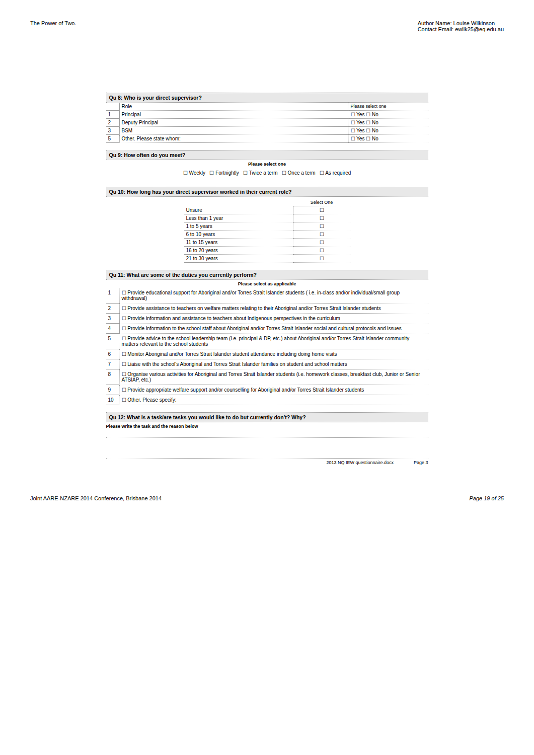The Power of Two.
Author Name: Louise Wilkinson
Contact Email: ewilk25@eq.edu.au
Qu 8: Who is your direct supervisor?
| | Role | Please select one |
| 1 | Principal | ☐ Yes ☐ No |
| 2 | Deputy Principal | ☐ Yes ☐ No |
| 3 | BSM | ☐ Yes ☐ No |
| 5 | Other. Please state whom: | ☐ Yes ☐ No |
Qu 9: How often do you meet?
Please select one
☐ Weekly ☐ Fortnightly ☐ Twice a term ☐ Once a term ☐ As required
Qu 10: How long has your direct supervisor worked in their current role?
| | Select One |
| Unsure | ☐ |
| Less than 1 year | ☐ |
| 1 to 5 years | ☐ |
| 6 to 10 years | ☐ |
| 11 to 15 years | ☐ |
| 16 to 20 years | ☐ |
| 21 to 30 years | ☐ |
Qu 11: What are some of the duties you currently perform?
Please select as applicable
| 1 | ☐ Provide educational support for Aboriginal and/or Torres Strait Islander students ( i.e. in-class and/or individual/small group withdrawal) |
| 2 | ☐ Provide assistance to teachers on welfare matters relating to their Aboriginal and/or Torres Strait Islander students |
| 3 | ☐ Provide information and assistance to teachers about Indigenous perspectives in the curriculum |
| 4 | ☐ Provide information to the school staff about Aboriginal and/or Torres Strait Islander social and cultural protocols and issues |
| 5 | ☐ Provide advice to the school leadership team (i.e. principal & DP, etc.) about Aboriginal and/or Torres Strait Islander community matters relevant to the school students |
| 6 | ☐ Monitor Aboriginal and/or Torres Strait Islander student attendance including doing home visits |
| 7 | ☐ Liaise with the school's Aboriginal and Torres Strait Islander families on student and school matters |
| 8 | ☐ Organise various activities for Aboriginal and Torres Strait Islander students (i.e. homework classes, breakfast club, Junior or Senior ATSIAP, etc.) |
| 9 | ☐ Provide appropriate welfare support and/or counselling for Aboriginal and/or Torres Strait Islander students |
| 10 | ☐ Other. Please specify: |
Qu 12: What is a task/are tasks you would like to do but currently don't? Why?
Please write the task and the reason below
2013 NQ IEW questionnaire.docx Page 3
Joint AARE-NZARE 2014 Conference, Brisbane 2014
Page 19 of 25